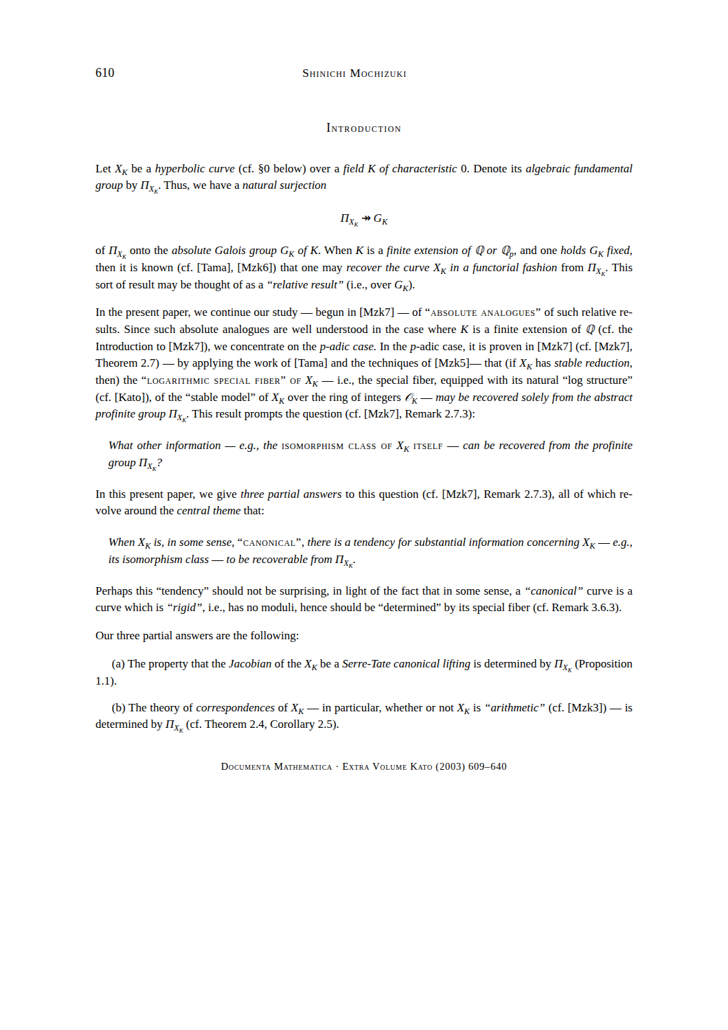610
Shinichi Mochizuki
Introduction
Let XK be a hyperbolic curve (cf. §0 below) over a field K of characteristic 0. Denote its algebraic fundamental group by ΠXK. Thus, we have a natural surjection
ΠXK ↠ GK
of ΠXK onto the absolute Galois group GK of K. When K is a finite extension of ℚ or ℚp, and one holds GK fixed, then it is known (cf. [Tama], [Mzk6]) that one may recover the curve XK in a functorial fashion from ΠXK. This sort of result may be thought of as a “relative result” (i.e., over GK).
In the present paper, we continue our study — begun in [Mzk7] — of “absolute analogues” of such relative results. Since such absolute analogues are well understood in the case where K is a finite extension of ℚ (cf. the Introduction to [Mzk7]), we concentrate on the p-adic case. In the p-adic case, it is proven in [Mzk7] (cf. [Mzk7], Theorem 2.7) — by applying the work of [Tama] and the techniques of [Mzk5]— that (if XK has stable reduction, then) the “logarithmic special fiber” of XK — i.e., the special fiber, equipped with its natural “log structure” (cf. [Kato]), of the “stable model” of XK over the ring of integers 𝒪K — may be recovered solely from the abstract profinite group ΠXK. This result prompts the question (cf. [Mzk7], Remark 2.7.3):
What other information — e.g., the isomorphism class of XK itself — can be recovered from the profinite group ΠXK?
In this present paper, we give three partial answers to this question (cf. [Mzk7], Remark 2.7.3), all of which revolve around the central theme that:
When XK is, in some sense, “canonical”, there is a tendency for substantial information concerning XK — e.g., its isomorphism class — to be recoverable from ΠXK.
Perhaps this “tendency” should not be surprising, in light of the fact that in some sense, a “canonical” curve is a curve which is “rigid”, i.e., has no moduli, hence should be “determined” by its special fiber (cf. Remark 3.6.3).
Our three partial answers are the following:
(a) The property that the Jacobian of the XK be a Serre-Tate canonical lifting is determined by ΠXK (Proposition 1.1).
(b) The theory of correspondences of XK — in particular, whether or not XK is “arithmetic” (cf. [Mzk3]) — is determined by ΠXK (cf. Theorem 2.4, Corollary 2.5).
Documenta Mathematica · Extra Volume Kato (2003) 609–640